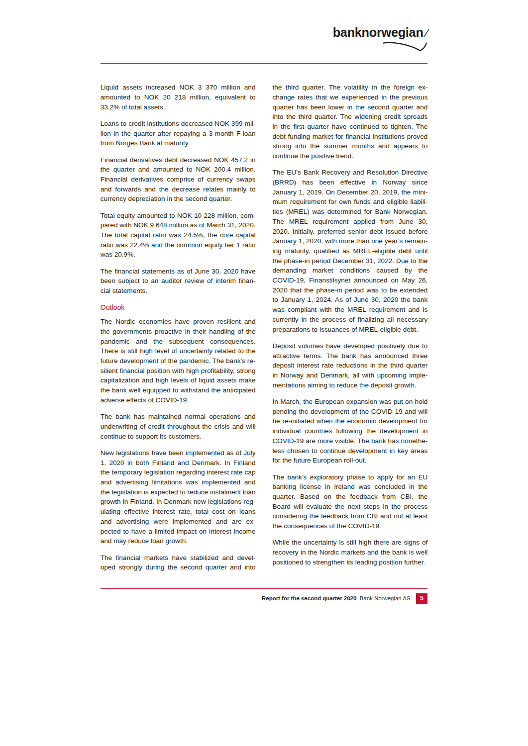bank norwegian ⁄
Liquid assets increased NOK 3 370 million and amounted to NOK 20 218 million, equivalent to 33.2% of total assets.
Loans to credit institutions decreased NOK 399 million in the quarter after repaying a 3-month F-loan from Norges Bank at maturity.
Financial derivatives debt decreased NOK 457.2 in the quarter and amounted to NOK 200.4 million. Financial derivatives comprise of currency swaps and forwards and the decrease relates mainly to currency depreciation in the second quarter.
Total equity amounted to NOK 10 228 million, compared with NOK 9 648 million as of March 31, 2020. The total capital ratio was 24.5%, the core capital ratio was 22.4% and the common equity tier 1 ratio was 20.9%.
The financial statements as of June 30, 2020 have been subject to an auditor review of interim financial statements.
Outlook
The Nordic economies have proven resilient and the governments proactive in their handling of the pandemic and the subsequent consequences. There is still high level of uncertainty related to the future development of the pandemic. The bank's resilient financial position with high profitability, strong capitalization and high levels of liquid assets make the bank well equipped to withstand the anticipated adverse effects of COVID-19.
The bank has maintained normal operations and underwriting of credit throughout the crisis and will continue to support its customers.
New legislations have been implemented as of July 1, 2020 in both Finland and Denmark. In Finland the temporary legislation regarding interest rate cap and advertising limitations was implemented and the legislation is expected to reduce instalment loan growth in Finland. In Denmark new legislations regulating effective interest rate, total cost on loans and advertising were implemented and are expected to have a limited impact on interest income and may reduce loan growth.
The financial markets have stabilized and developed strongly during the second quarter and into the third quarter. The volatility in the foreign exchange rates that we experienced in the previous quarter has been lower in the second quarter and into the third quarter. The widening credit spreads in the first quarter have continued to tighten. The debt funding market for financial institutions proved strong into the summer months and appears to continue the positive trend.
The EU’s Bank Recovery and Resolution Directive (BRRD) has been effective in Norway since January 1, 2019. On December 20, 2019, the minimum requirement for own funds and eligible liabilities (MREL) was determined for Bank Norwegian. The MREL requirement applied from June 30, 2020. Initially, preferred senior debt issued before January 1, 2020, with more than one year’s remaining maturity, qualified as MREL-eligible debt until the phase-in period December 31, 2022. Due to the demanding market conditions caused by the COVID-19, Finanstilsynet announced on May 26, 2020 that the phase-in period was to be extended to January 1, 2024. As of June 30, 2020 the bank was compliant with the MREL requirement and is currently in the process of finalizing all necessary preparations to issuances of MREL-eligible debt.
Deposit volumes have developed positively due to attractive terms. The bank has announced three deposit interest rate reductions in the third quarter in Norway and Denmark, all with upcoming implementations aiming to reduce the deposit growth.
In March, the European expansion was put on hold pending the development of the COVID-19 and will be re-initiated when the economic development for individual countries following the development in COVID-19 are more visible. The bank has nonetheless chosen to continue development in key areas for the future European roll-out.
The bank’s exploratory phase to apply for an EU banking license in Ireland was concluded in the quarter. Based on the feedback from CBI, the Board will evaluate the next steps in the process considering the feedback from CBI and not at least the consequences of the COVID-19.
While the uncertainty is still high there are signs of recovery in the Nordic markets and the bank is well positioned to strengthen its leading position further.
Report for the second quarter 2020 Bank Norwegian AS
5